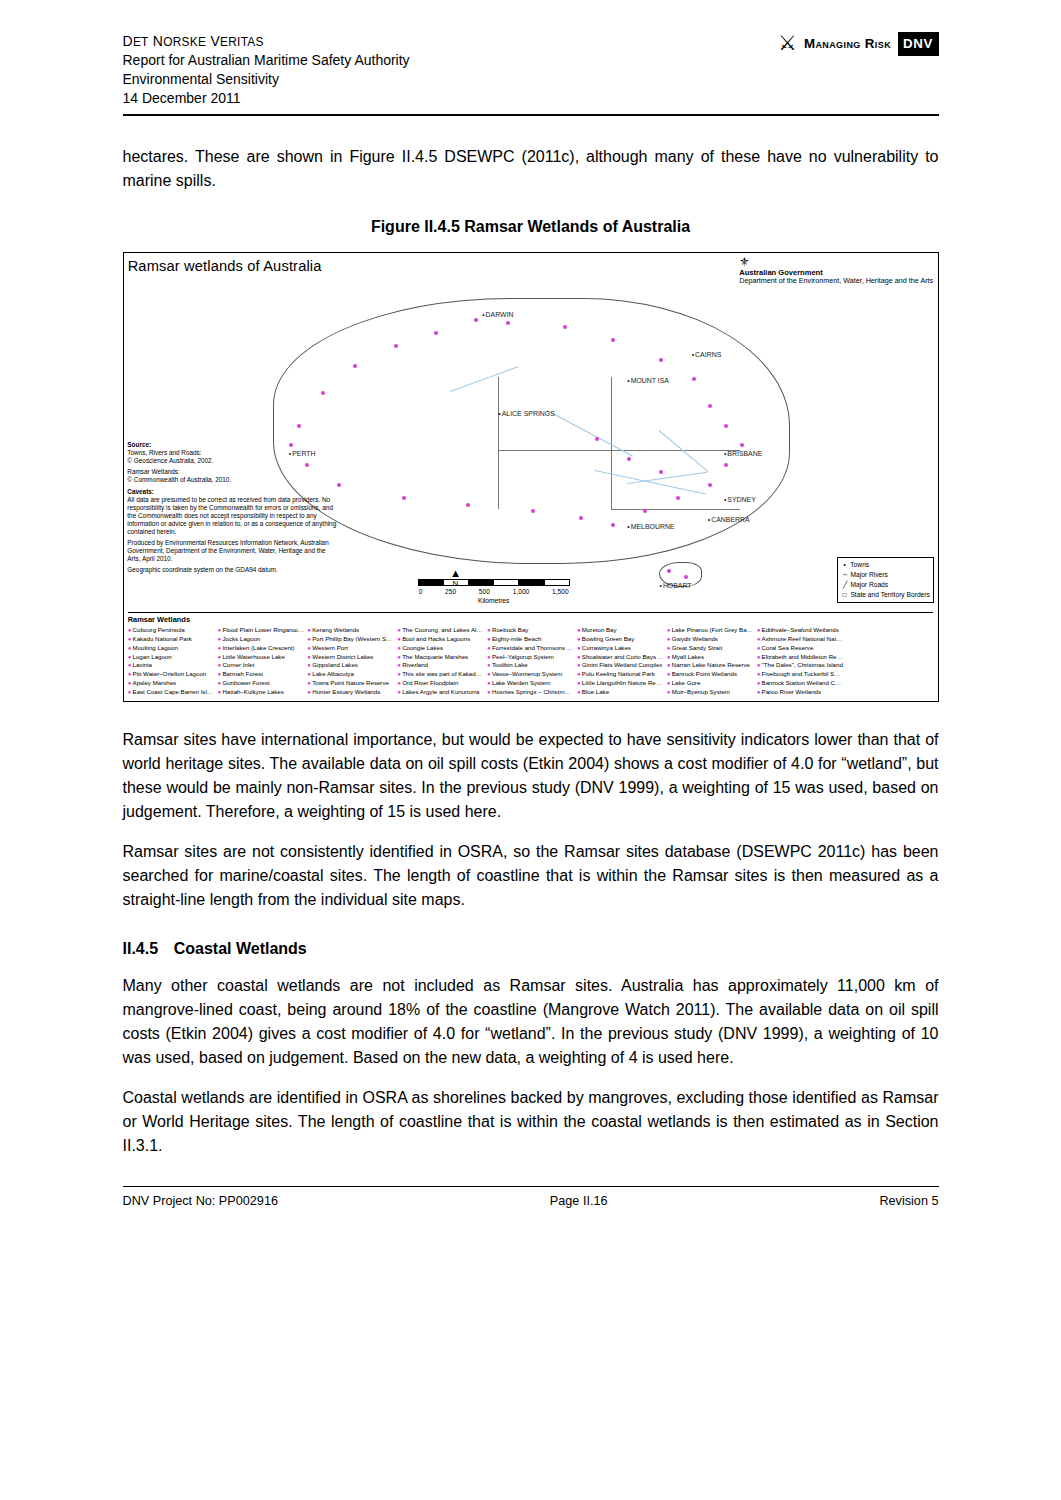DET NORSKE VERITAS
Report for Australian Maritime Safety Authority
Environmental Sensitivity
14 December 2011
⚔ Managing Risk DNV
hectares. These are shown in Figure II.4.5 DSEWPC (2011c), although many of these have no vulnerability to marine spills.
Figure II.4.5 Ramsar Wetlands of Australia
⚜ Australian Government Department of the Environment, Water, Heritage and the Arts
Ramsar wetlands of Australia
DARWIN
CAIRNS
MOUNT ISA
ALICE SPRINGS
BRISBANE
PERTH
SYDNEY
CANBERRA
MELBOURNE
HOBART
▲ N
02505001,0001,500
Kilometres
Source: Towns, Rivers and Roads:
© Geoscience Australia, 2002.
Ramsar Wetlands:
© Commonwealth of Australia, 2010.
Caveats: All data are presumed to be correct as received from data providers. No responsibility is taken by the Commonwealth for errors or omissions, and the Commonwealth does not accept responsibility in respect to any information or advice given in relation to, or as a consequence of anything contained herein.
Produced by Environmental Resources Information Network, Australian Government, Department of the Environment, Water, Heritage and the Arts, April 2010.
Geographic coordinate system on the GDA94 datum.
• Towns
∼ Major Rivers
╱ Major Roads
□ State and Territory Borders
Ramsar Wetlands
Cobourg Peninsula
Kakadu National Park
Moulting Lagoon
Logan Lagoon
Lavinia
Pitt Water–Orielton Lagoon
Apsley Marshes
East Coast Cape Barren Islands Lagoons
Flood Plain Lower Ringarooma River
Jocks Lagoon
Interlaken (Lake Crescent)
Little Waterhouse Lake
Corner Inlet
Barmah Forest
Gunbower Forest
Hattah–Kulkyne Lakes
Kerang Wetlands
Port Phillip Bay (Western Shoreline) and Bellarine Peninsula
Western Port
Western District Lakes
Gippsland Lakes
Lake Albacutya
Towra Point Nature Reserve
Hunter Estuary Wetlands
The Coorong, and Lakes Alexandrina and Albert Wetland
Bool and Hacks Lagoons
Coongie Lakes
The Macquarie Marshes
Riverland
This site was part of Kakadu National Park, in 2010 it was merged with site 2.
Ord River Floodplain
Lakes Argyle and Kununurra
Roebuck Bay
Eighty-mile Beach
Forrestdale and Thomsons Lakes
Peel–Yalgorup System
Toolibin Lake
Vasse–Wonnerup System
Lake Warden System
Hosnies Springs – Christmas Island
Moreton Bay
Bowling Green Bay
Currawinya Lakes
Shoalwater and Corio Bays Area
Ginini Flats Wetland Complex
Pulu Keeling National Park
Little Llangothlin Nature Reserve
Blue Lake
Lake Pinaroo (Fort Grey Basin)
Gwydir Wetlands
Great Sandy Strait
Myall Lakes
Narran Lake Nature Reserve
Banrock Point Wetlands
Lake Gore
Muir–Byenup System
Edithvale–Seaford Wetlands
Ashmore Reef National Nature Reserve
Coral Sea Reserve
Elizabeth and Middleton Reefs Marine National Nature Reserve
"The Dales", Christmas Island
Fivebough and Tuckerbil Swamps
Banrock Station Wetland Complex
Paroo River Wetlands
Ramsar sites have international importance, but would be expected to have sensitivity indicators lower than that of world heritage sites. The available data on oil spill costs (Etkin 2004) shows a cost modifier of 4.0 for “wetland”, but these would be mainly non-Ramsar sites. In the previous study (DNV 1999), a weighting of 15 was used, based on judgement. Therefore, a weighting of 15 is used here.
Ramsar sites are not consistently identified in OSRA, so the Ramsar sites database (DSEWPC 2011c) has been searched for marine/coastal sites. The length of coastline that is within the Ramsar sites is then measured as a straight-line length from the individual site maps.
II.4.5 Coastal Wetlands
Many other coastal wetlands are not included as Ramsar sites. Australia has approximately 11,000 km of mangrove-lined coast, being around 18% of the coastline (Mangrove Watch 2011). The available data on oil spill costs (Etkin 2004) gives a cost modifier of 4.0 for “wetland”. In the previous study (DNV 1999), a weighting of 10 was used, based on judgement. Based on the new data, a weighting of 4 is used here.
Coastal wetlands are identified in OSRA as shorelines backed by mangroves, excluding those identified as Ramsar or World Heritage sites. The length of coastline that is within the coastal wetlands is then estimated as in Section II.3.1.
DNV Project No: PP002916
Page II.16
Revision 5